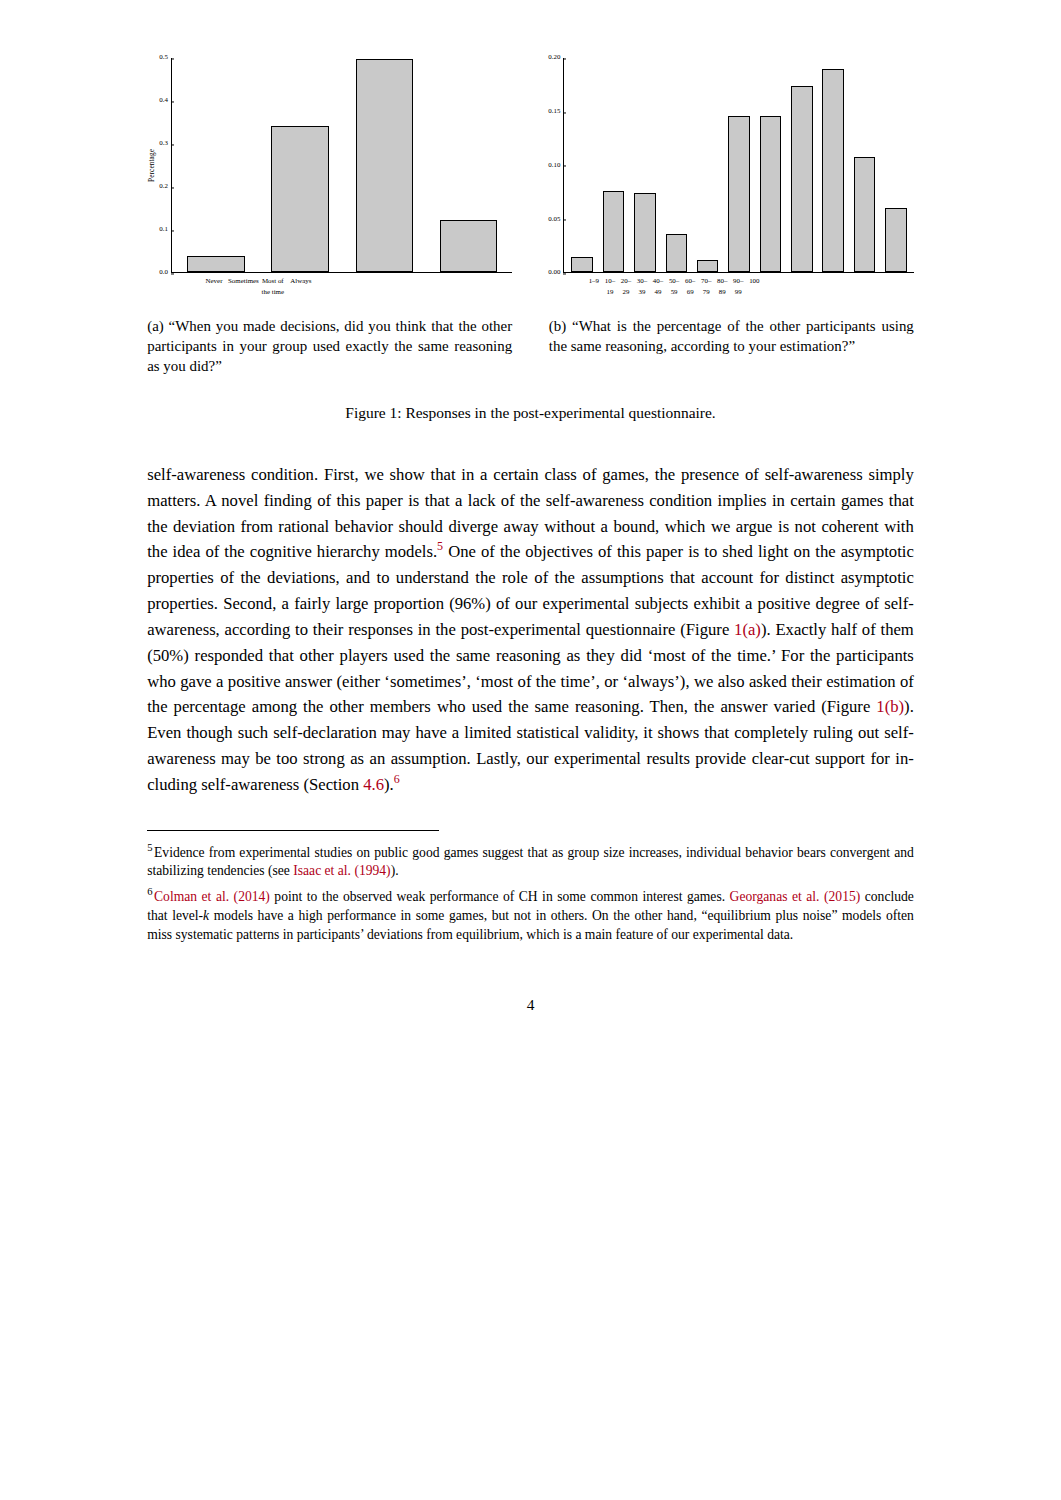Percentage
0.0 0.1 0.2 0.3 0.4 0.5
Never Sometimes Most of the time Always
0.00 0.05 0.10 0.15 0.20
1–9 10–19 20–29 30–39 40–49 50–59 60–69 70–79 80–89 90–99 100
(a) “When you made decisions, did you think that the other participants in your group used exactly the same reasoning as you did?”
(b) “What is the percentage of the other participants using the same reasoning, according to your estimation?”
Figure 1: Responses in the post-experimental questionnaire.
self-awareness condition. First, we show that in a certain class of games, the presence of self-awareness simply matters. A novel finding of this paper is that a lack of the self-awareness condition implies in certain games that the deviation from rational behavior should diverge away without a bound, which we argue is not coherent with the idea of the cognitive hierarchy models.5 One of the objectives of this paper is to shed light on the asymptotic properties of the deviations, and to understand the role of the assumptions that account for distinct asymptotic properties. Second, a fairly large proportion (96%) of our experimental subjects exhibit a positive degree of self-awareness, according to their responses in the post-experimental questionnaire (Figure 1(a)). Exactly half of them (50%) responded that other players used the same reasoning as they did ‘most of the time.’ For the participants who gave a positive answer (either ‘sometimes’, ‘most of the time’, or ‘always’), we also asked their estimation of the percentage among the other members who used the same reasoning. Then, the answer varied (Figure 1(b)). Even though such self-declaration may have a limited statistical validity, it shows that completely ruling out self-awareness may be too strong as an assumption. Lastly, our experimental results provide clear-cut support for including self-awareness (Section 4.6).6
5 Evidence from experimental studies on public good games suggest that as group size increases, individual behavior bears convergent and stabilizing tendencies (see Isaac et al. (1994)).
6 Colman et al. (2014) point to the observed weak performance of CH in some common interest games. Georganas et al. (2015) conclude that level-k models have a high performance in some games, but not in others. On the other hand, “equilibrium plus noise” models often miss systematic patterns in participants’ deviations from equilibrium, which is a main feature of our experimental data.
4